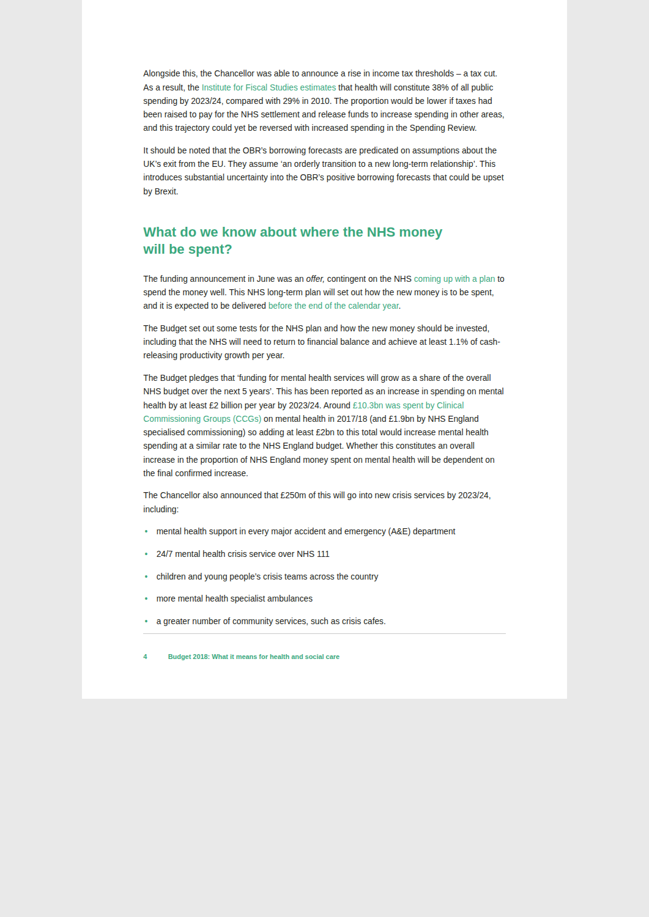Alongside this, the Chancellor was able to announce a rise in income tax thresholds – a tax cut. As a result, the Institute for Fiscal Studies estimates that health will constitute 38% of all public spending by 2023/24, compared with 29% in 2010. The proportion would be lower if taxes had been raised to pay for the NHS settlement and release funds to increase spending in other areas, and this trajectory could yet be reversed with increased spending in the Spending Review.
It should be noted that the OBR’s borrowing forecasts are predicated on assumptions about the UK’s exit from the EU. They assume ‘an orderly transition to a new long-term relationship’. This introduces substantial uncertainty into the OBR’s positive borrowing forecasts that could be upset by Brexit.
What do we know about where the NHS money will be spent?
The funding announcement in June was an offer, contingent on the NHS coming up with a plan to spend the money well. This NHS long-term plan will set out how the new money is to be spent, and it is expected to be delivered before the end of the calendar year.
The Budget set out some tests for the NHS plan and how the new money should be invested, including that the NHS will need to return to financial balance and achieve at least 1.1% of cash-releasing productivity growth per year.
The Budget pledges that ‘funding for mental health services will grow as a share of the overall NHS budget over the next 5 years’. This has been reported as an increase in spending on mental health by at least £2 billion per year by 2023/24. Around £10.3bn was spent by Clinical Commissioning Groups (CCGs) on mental health in 2017/18 (and £1.9bn by NHS England specialised commissioning) so adding at least £2bn to this total would increase mental health spending at a similar rate to the NHS England budget. Whether this constitutes an overall increase in the proportion of NHS England money spent on mental health will be dependent on the final confirmed increase.
The Chancellor also announced that £250m of this will go into new crisis services by 2023/24, including:
mental health support in every major accident and emergency (A&E) department
24/7 mental health crisis service over NHS 111
children and young people’s crisis teams across the country
more mental health specialist ambulances
a greater number of community services, such as crisis cafes.
4 Budget 2018: What it means for health and social care